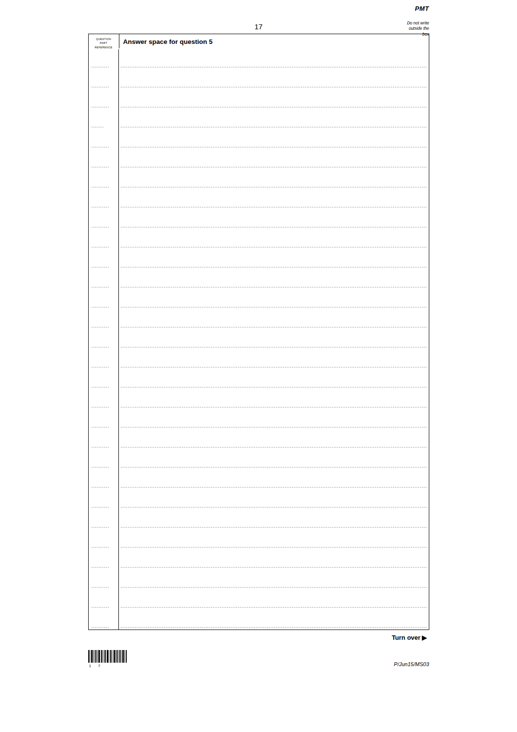PMT
Do not write
outside the
box
17
QUESTION
PART
REFERENCE
Answer space for question 5
..........
..........................................................................................................................................................................
..........
..........................................................................................................................................................................
..........
..........................................................................................................................................................................
.......
..........................................................................................................................................................................
..........
..........................................................................................................................................................................
..........
..........................................................................................................................................................................
..........
..........................................................................................................................................................................
..........
..........................................................................................................................................................................
..........
..........................................................................................................................................................................
..........
..........................................................................................................................................................................
..........
..........................................................................................................................................................................
..........
..........................................................................................................................................................................
..........
..........................................................................................................................................................................
..........
..........................................................................................................................................................................
..........
..........................................................................................................................................................................
..........
..........................................................................................................................................................................
..........
..........................................................................................................................................................................
..........
..........................................................................................................................................................................
..........
..........................................................................................................................................................................
..........
..........................................................................................................................................................................
..........
..........................................................................................................................................................................
..........
..........................................................................................................................................................................
..........
..........................................................................................................................................................................
..........
..........................................................................................................................................................................
..........
..........................................................................................................................................................................
..........
..........................................................................................................................................................................
..........
..........................................................................................................................................................................
..........
..........................................................................................................................................................................
..........
..........................................................................................................................................................................
Turn over ▶
1 7
P/Jun15/MS03